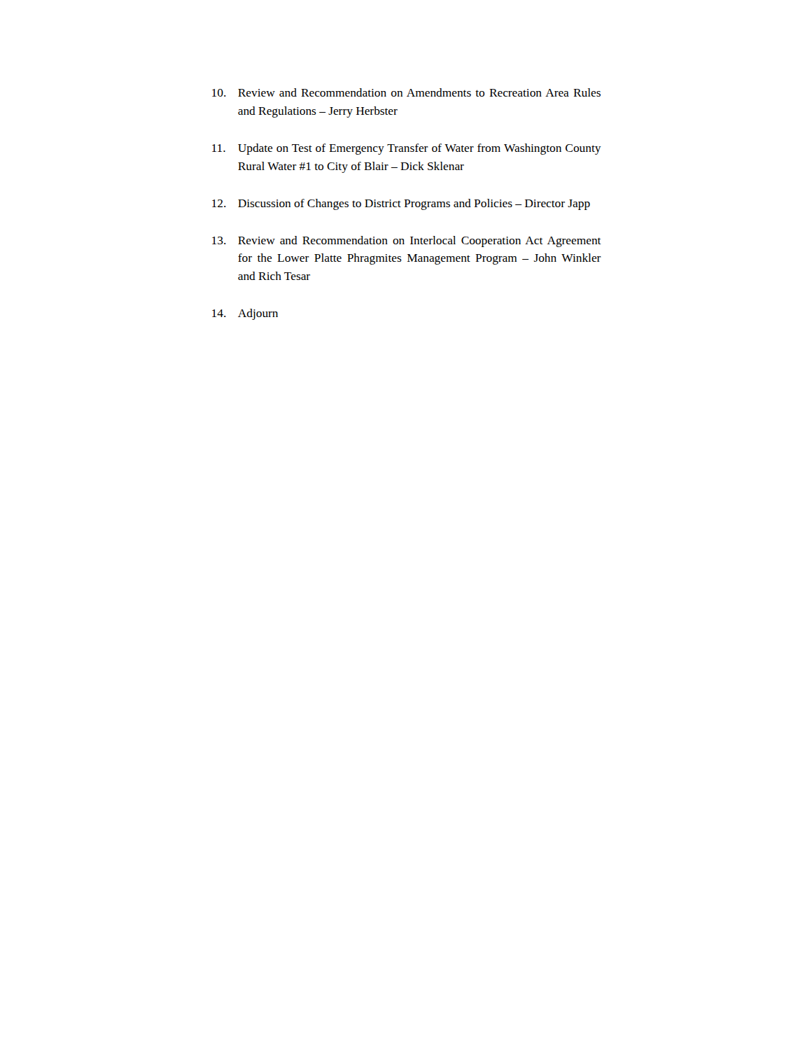10. Review and Recommendation on Amendments to Recreation Area Rules and Regulations – Jerry Herbster
11. Update on Test of Emergency Transfer of Water from Washington County Rural Water #1 to City of Blair – Dick Sklenar
12. Discussion of Changes to District Programs and Policies – Director Japp
13. Review and Recommendation on Interlocal Cooperation Act Agreement for the Lower Platte Phragmites Management Program – John Winkler and Rich Tesar
14. Adjourn